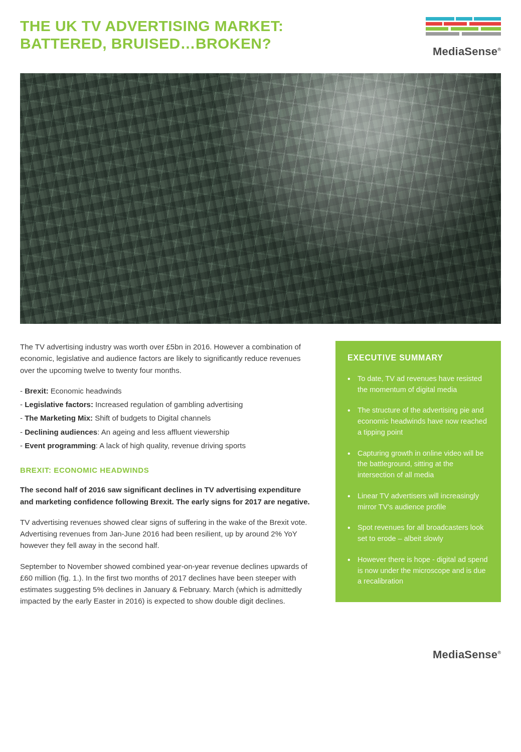The UK TV Advertising Market: Battered, Bruised…Broken?
MediaSense®
The TV advertising industry was worth over £5bn in 2016. However a combination of economic, legislative and audience factors are likely to significantly reduce revenues over the upcoming twelve to twenty four months.
Brexit: Economic headwinds
Legislative factors: Increased regulation of gambling advertising
The Marketing Mix: Shift of budgets to Digital channels
Declining audiences: An ageing and less affluent viewership
Event programming: A lack of high quality, revenue driving sports
Brexit: Economic Headwinds
The second half of 2016 saw significant declines in TV advertising expenditure and marketing confidence following Brexit. The early signs for 2017 are negative.
TV advertising revenues showed clear signs of suffering in the wake of the Brexit vote. Advertising revenues from Jan-June 2016 had been resilient, up by around 2% YoY however they fell away in the second half.
September to November showed combined year-on-year revenue declines upwards of £60 million (fig. 1.). In the first two months of 2017 declines have been steeper with estimates suggesting 5% declines in January & February. March (which is admittedly impacted by the early Easter in 2016) is expected to show double digit declines.
Executive Summary
To date, TV ad revenues have resisted the momentum of digital media
The structure of the advertising pie and economic headwinds have now reached a tipping point
Capturing growth in online video will be the battleground, sitting at the intersection of all media
Linear TV advertisers will increasingly mirror TV's audience profile
Spot revenues for all broadcasters look set to erode – albeit slowly
However there is hope - digital ad spend is now under the microscope and is due a recalibration
MediaSense®